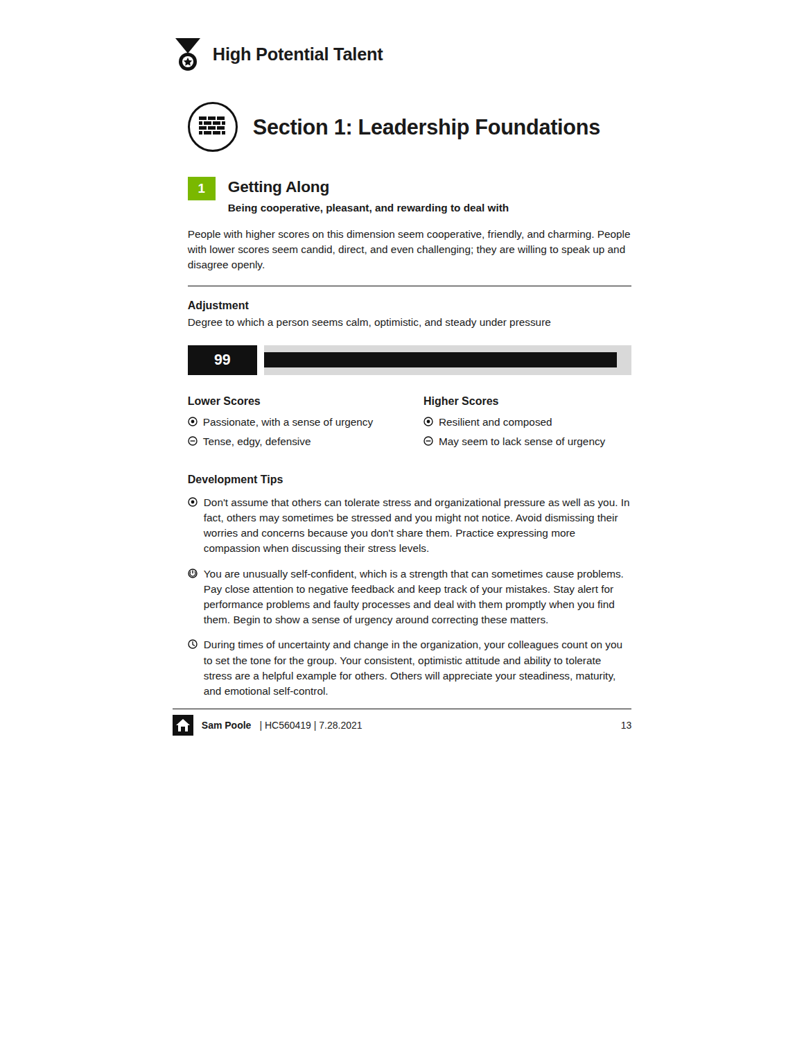High Potential Talent
Section 1: Leadership Foundations
1
Getting Along
Being cooperative, pleasant, and rewarding to deal with
People with higher scores on this dimension seem cooperative, friendly, and charming. People with lower scores seem candid, direct, and even challenging; they are willing to speak up and disagree openly.
Adjustment
Degree to which a person seems calm, optimistic, and steady under pressure
99
Lower Scores
Passionate, with a sense of urgency
Tense, edgy, defensive
Higher Scores
Resilient and composed
May seem to lack sense of urgency
Development Tips
Don't assume that others can tolerate stress and organizational pressure as well as you. In fact, others may sometimes be stressed and you might not notice. Avoid dismissing their worries and concerns because you don't share them. Practice expressing more compassion when discussing their stress levels.
You are unusually self-confident, which is a strength that can sometimes cause problems. Pay close attention to negative feedback and keep track of your mistakes. Stay alert for performance problems and faulty processes and deal with them promptly when you find them. Begin to show a sense of urgency around correcting these matters.
During times of uncertainty and change in the organization, your colleagues count on you to set the tone for the group. Your consistent, optimistic attitude and ability to tolerate stress are a helpful example for others. Others will appreciate your steadiness, maturity, and emotional self-control.
Sam Poole | HC560419 | 7.28.2021 13